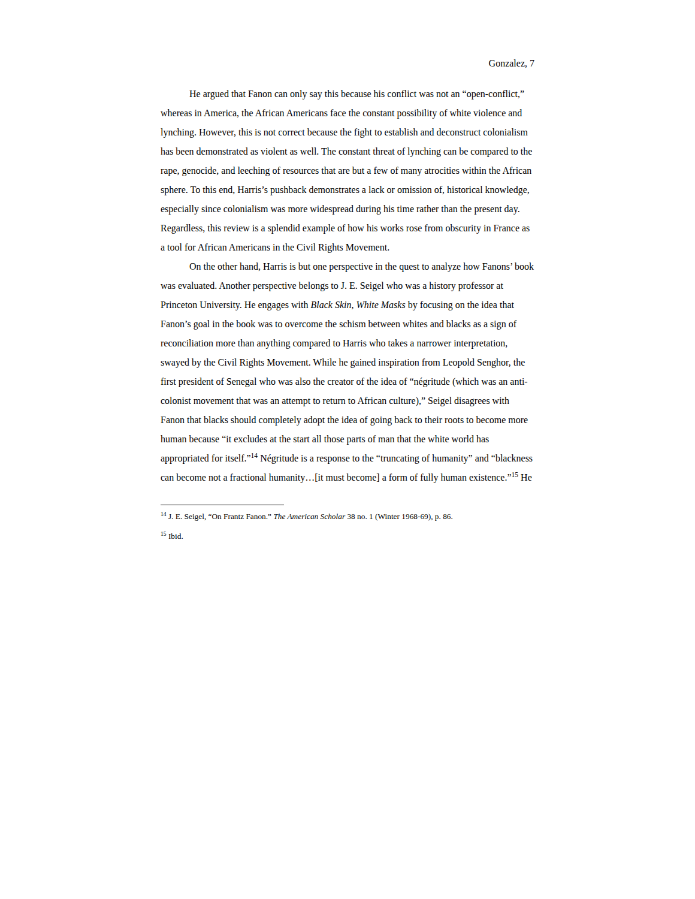Gonzalez, 7
He argued that Fanon can only say this because his conflict was not an “open-conflict,” whereas in America, the African Americans face the constant possibility of white violence and lynching. However, this is not correct because the fight to establish and deconstruct colonialism has been demonstrated as violent as well. The constant threat of lynching can be compared to the rape, genocide, and leeching of resources that are but a few of many atrocities within the African sphere. To this end, Harris’s pushback demonstrates a lack or omission of, historical knowledge, especially since colonialism was more widespread during his time rather than the present day. Regardless, this review is a splendid example of how his works rose from obscurity in France as a tool for African Americans in the Civil Rights Movement.
On the other hand, Harris is but one perspective in the quest to analyze how Fanons’ book was evaluated. Another perspective belongs to J. E. Seigel who was a history professor at Princeton University. He engages with Black Skin, White Masks by focusing on the idea that Fanon’s goal in the book was to overcome the schism between whites and blacks as a sign of reconciliation more than anything compared to Harris who takes a narrower interpretation, swayed by the Civil Rights Movement. While he gained inspiration from Leopold Senghor, the first president of Senegal who was also the creator of the idea of “négritude (which was an anti-colonist movement that was an attempt to return to African culture),” Seigel disagrees with Fanon that blacks should completely adopt the idea of going back to their roots to become more human because “it excludes at the start all those parts of man that the white world has appropriated for itself.”14 Négritude is a response to the “truncating of humanity” and “blackness can become not a fractional humanity…[it must become] a form of fully human existence.”15 He
14 J. E. Seigel, “On Frantz Fanon.” The American Scholar 38 no. 1 (Winter 1968-69), p. 86.
15 Ibid.